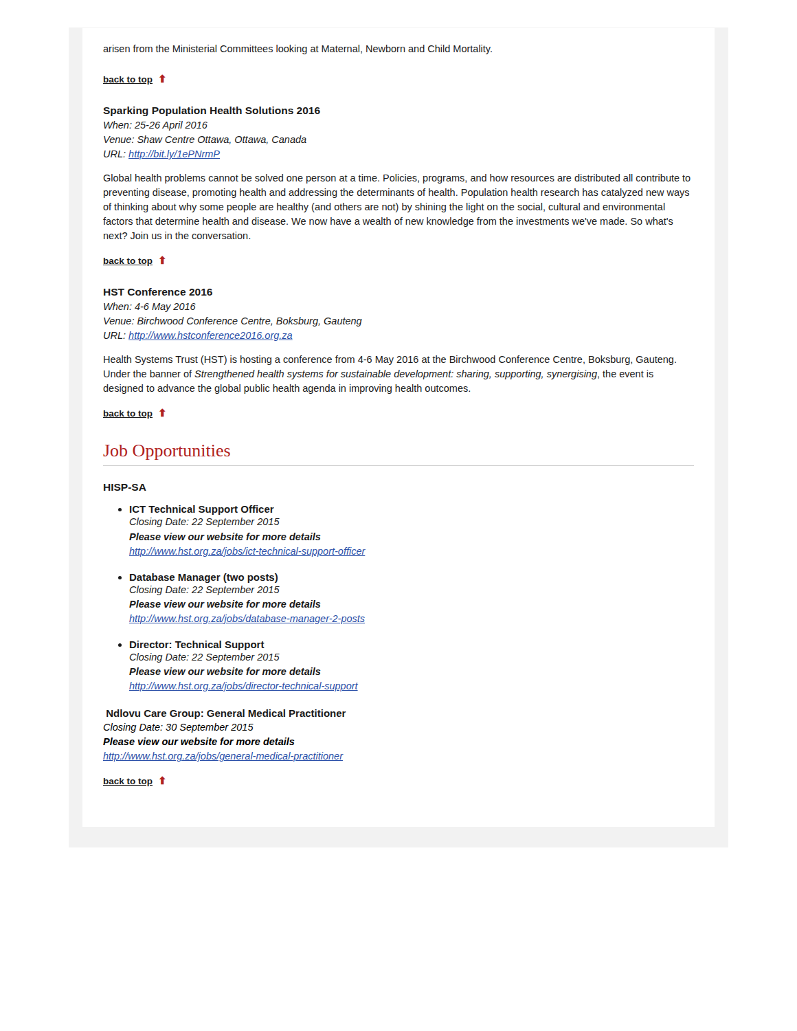arisen from the Ministerial Committees looking at Maternal, Newborn and Child Mortality.
back to top ⬆
Sparking Population Health Solutions 2016
When: 25-26 April 2016
Venue: Shaw Centre Ottawa, Ottawa, Canada
URL: http://bit.ly/1ePNrmP
Global health problems cannot be solved one person at a time. Policies, programs, and how resources are distributed all contribute to preventing disease, promoting health and addressing the determinants of health. Population health research has catalyzed new ways of thinking about why some people are healthy (and others are not) by shining the light on the social, cultural and environmental factors that determine health and disease. We now have a wealth of new knowledge from the investments we've made. So what's next? Join us in the conversation.
back to top ⬆
HST Conference 2016
When: 4-6 May 2016
Venue: Birchwood Conference Centre, Boksburg, Gauteng
URL: http://www.hstconference2016.org.za
Health Systems Trust (HST) is hosting a conference from 4-6 May 2016 at the Birchwood Conference Centre, Boksburg, Gauteng. Under the banner of Strengthened health systems for sustainable development: sharing, supporting, synergising, the event is designed to advance the global public health agenda in improving health outcomes.
back to top ⬆
Job Opportunities
HISP-SA
ICT Technical Support Officer Closing Date: 22 September 2015 Please view our website for more details http://www.hst.org.za/jobs/ict-technical-support-officer
Database Manager (two posts) Closing Date: 22 September 2015 Please view our website for more details http://www.hst.org.za/jobs/database-manager-2-posts
Director: Technical Support Closing Date: 22 September 2015 Please view our website for more details http://www.hst.org.za/jobs/director-technical-support
Ndlovu Care Group: General Medical Practitioner
Closing Date: 30 September 2015 Please view our website for more details http://www.hst.org.za/jobs/general-medical-practitioner
back to top ⬆